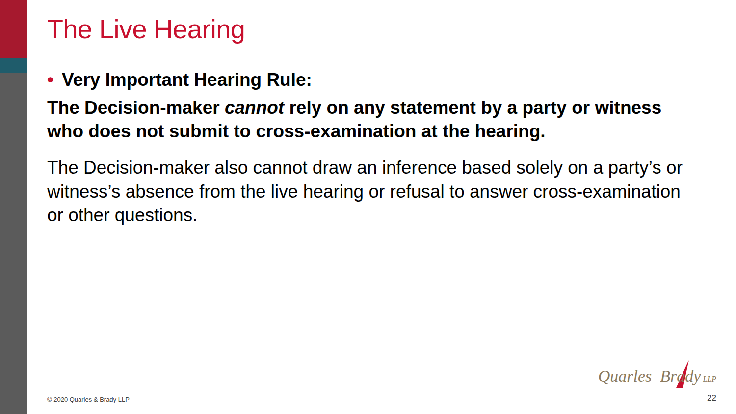The Live Hearing
Very Important Hearing Rule:
The Decision-maker cannot rely on any statement by a party or witness who does not submit to cross-examination at the hearing.
The Decision-maker also cannot draw an inference based solely on a party’s or witness’s absence from the live hearing or refusal to answer cross-examination or other questions.
Quarles Brady LLP
© 2020 Quarles & Brady LLP
22